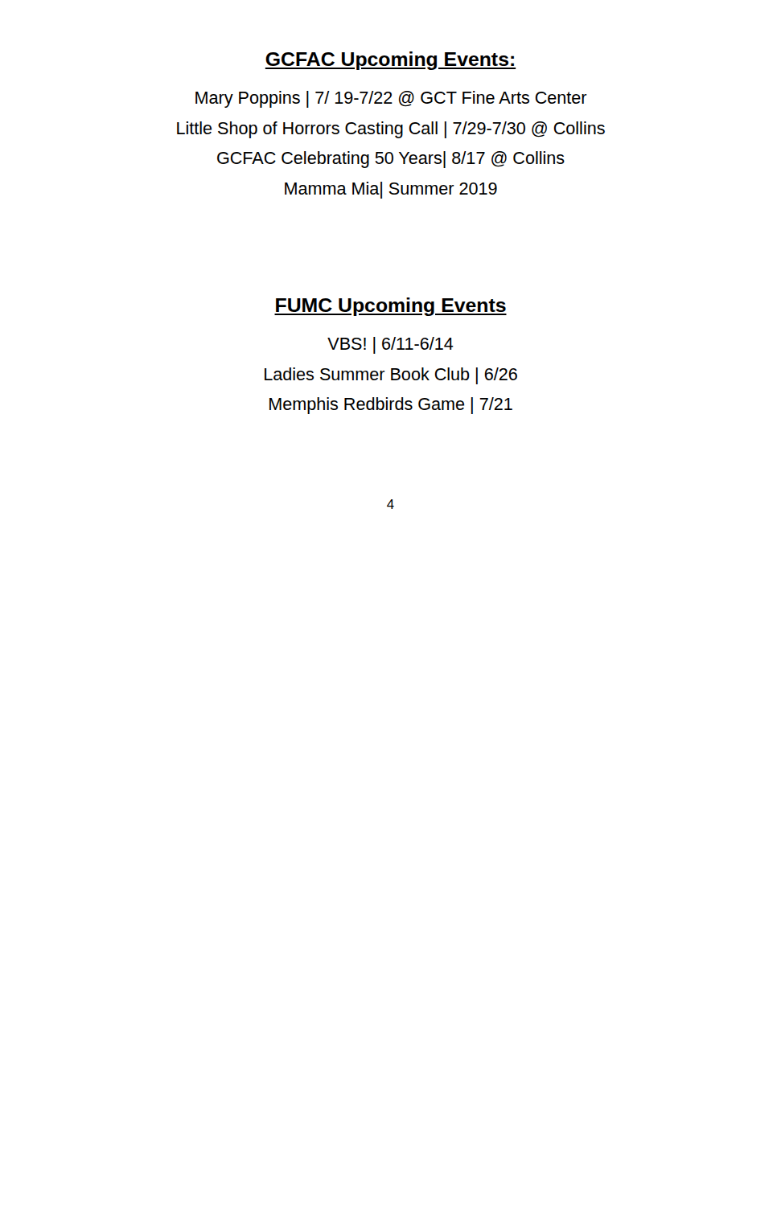GCFAC Upcoming Events:
Mary Poppins | 7/ 19-7/22 @ GCT Fine Arts Center
Little Shop of Horrors Casting Call | 7/29-7/30 @ Collins
GCFAC Celebrating 50 Years| 8/17 @ Collins
Mamma Mia| Summer 2019
FUMC Upcoming Events
VBS! | 6/11-6/14
Ladies Summer Book Club | 6/26
Memphis Redbirds Game | 7/21
4